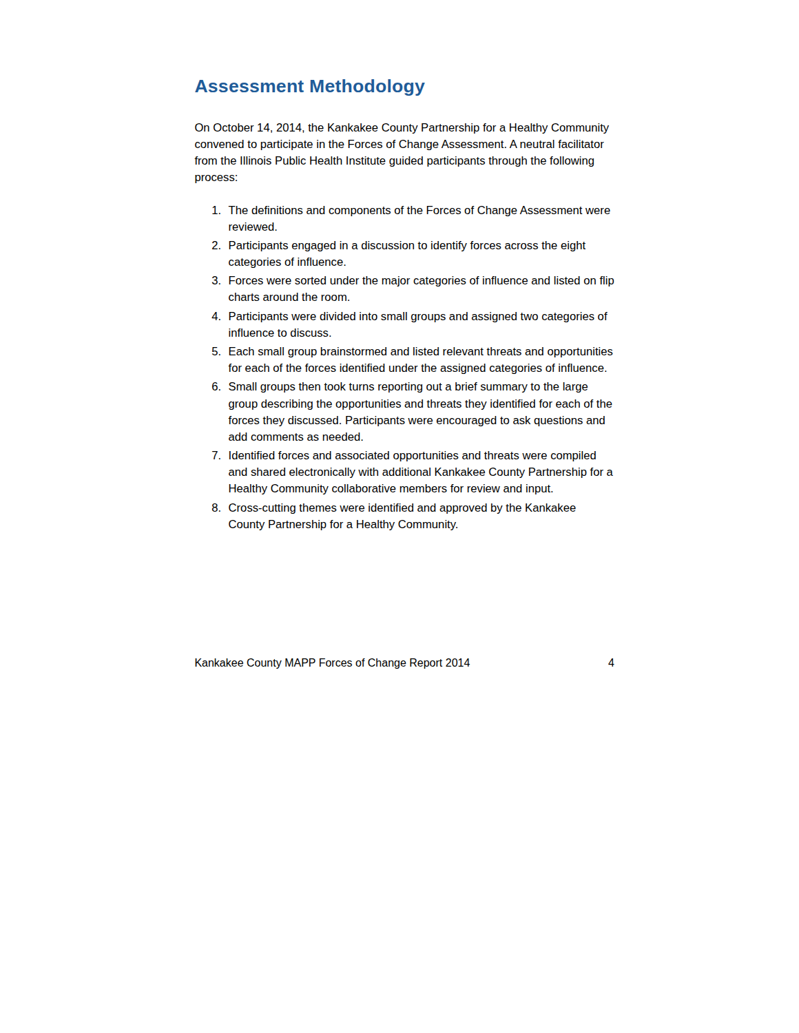Assessment Methodology
On October 14, 2014, the Kankakee County Partnership for a Healthy Community convened to participate in the Forces of Change Assessment. A neutral facilitator from the Illinois Public Health Institute guided participants through the following process:
The definitions and components of the Forces of Change Assessment were reviewed.
Participants engaged in a discussion to identify forces across the eight categories of influence.
Forces were sorted under the major categories of influence and listed on flip charts around the room.
Participants were divided into small groups and assigned two categories of influence to discuss.
Each small group brainstormed and listed relevant threats and opportunities for each of the forces identified under the assigned categories of influence.
Small groups then took turns reporting out a brief summary to the large group describing the opportunities and threats they identified for each of the forces they discussed. Participants were encouraged to ask questions and add comments as needed.
Identified forces and associated opportunities and threats were compiled and shared electronically with additional Kankakee County Partnership for a Healthy Community collaborative members for review and input.
Cross-cutting themes were identified and approved by the Kankakee County Partnership for a Healthy Community.
Kankakee County MAPP Forces of Change Report 2014 4